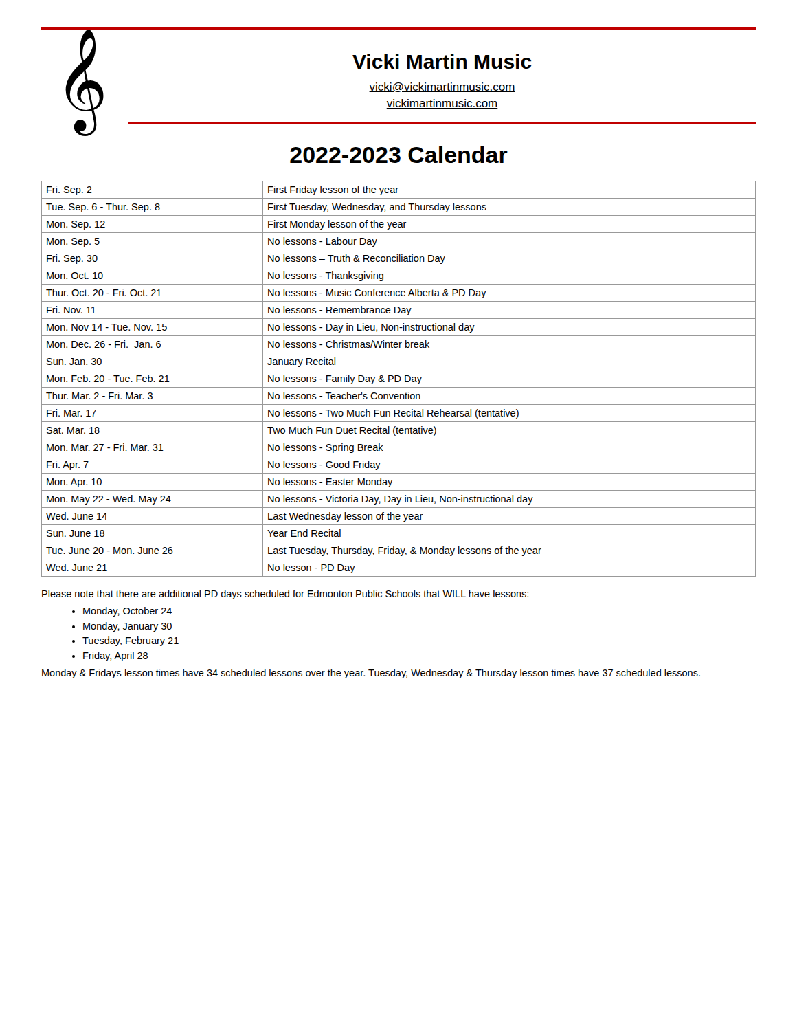𝄞
Vicki Martin Music
vicki@vickimartinmusic.com vickimartinmusic.com
2022-2023 Calendar
| Fri. Sep. 2 | First Friday lesson of the year |
| Tue. Sep. 6 - Thur. Sep. 8 | First Tuesday, Wednesday, and Thursday lessons |
| Mon. Sep. 12 | First Monday lesson of the year |
| Mon. Sep. 5 | No lessons - Labour Day |
| Fri. Sep. 30 | No lessons – Truth & Reconciliation Day |
| Mon. Oct. 10 | No lessons - Thanksgiving |
| Thur. Oct. 20 - Fri. Oct. 21 | No lessons - Music Conference Alberta & PD Day |
| Fri. Nov. 11 | No lessons - Remembrance Day |
| Mon. Nov 14 - Tue. Nov. 15 | No lessons - Day in Lieu, Non-instructional day |
| Mon. Dec. 26 - Fri. Jan. 6 | No lessons - Christmas/Winter break |
| Sun. Jan. 30 | January Recital |
| Mon. Feb. 20 - Tue. Feb. 21 | No lessons - Family Day & PD Day |
| Thur. Mar. 2 - Fri. Mar. 3 | No lessons - Teacher's Convention |
| Fri. Mar. 17 | No lessons - Two Much Fun Recital Rehearsal (tentative) |
| Sat. Mar. 18 | Two Much Fun Duet Recital (tentative) |
| Mon. Mar. 27 - Fri. Mar. 31 | No lessons - Spring Break |
| Fri. Apr. 7 | No lessons - Good Friday |
| Mon. Apr. 10 | No lessons - Easter Monday |
| Mon. May 22 - Wed. May 24 | No lessons - Victoria Day, Day in Lieu, Non-instructional day |
| Wed. June 14 | Last Wednesday lesson of the year |
| Sun. June 18 | Year End Recital |
| Tue. June 20 - Mon. June 26 | Last Tuesday, Thursday, Friday, & Monday lessons of the year |
| Wed. June 21 | No lesson - PD Day |
Please note that there are additional PD days scheduled for Edmonton Public Schools that WILL have lessons:
Monday, October 24
Monday, January 30
Tuesday, February 21
Friday, April 28
Monday & Fridays lesson times have 34 scheduled lessons over the year. Tuesday, Wednesday & Thursday lesson times have 37 scheduled lessons.